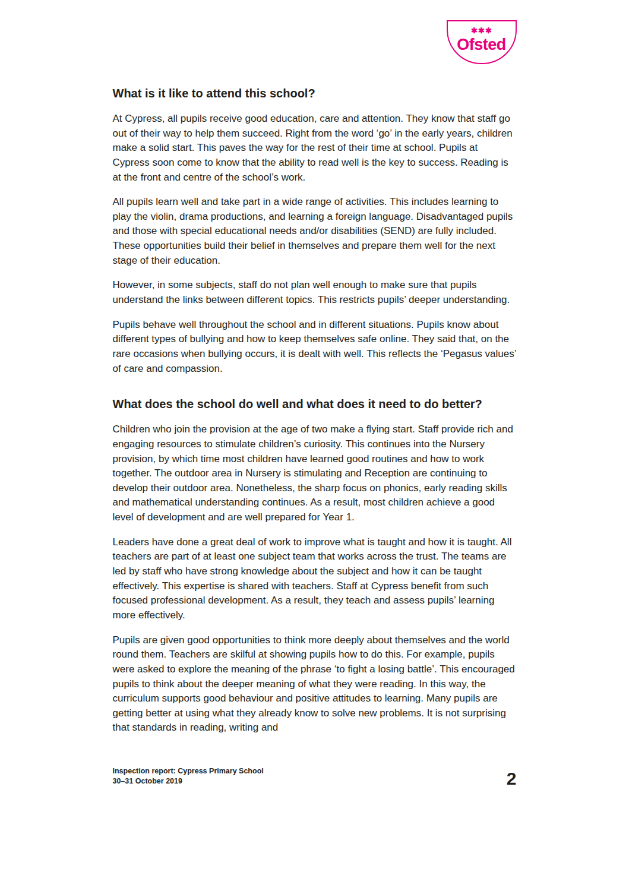✱✱✱
Ofsted
What is it like to attend this school?
At Cypress, all pupils receive good education, care and attention. They know that staff go out of their way to help them succeed. Right from the word ‘go’ in the early years, children make a solid start. This paves the way for the rest of their time at school. Pupils at Cypress soon come to know that the ability to read well is the key to success. Reading is at the front and centre of the school’s work.
All pupils learn well and take part in a wide range of activities. This includes learning to play the violin, drama productions, and learning a foreign language. Disadvantaged pupils and those with special educational needs and/or disabilities (SEND) are fully included. These opportunities build their belief in themselves and prepare them well for the next stage of their education.
However, in some subjects, staff do not plan well enough to make sure that pupils understand the links between different topics. This restricts pupils’ deeper understanding.
Pupils behave well throughout the school and in different situations. Pupils know about different types of bullying and how to keep themselves safe online. They said that, on the rare occasions when bullying occurs, it is dealt with well. This reflects the ‘Pegasus values’ of care and compassion.
What does the school do well and what does it need to do better?
Children who join the provision at the age of two make a flying start. Staff provide rich and engaging resources to stimulate children’s curiosity. This continues into the Nursery provision, by which time most children have learned good routines and how to work together. The outdoor area in Nursery is stimulating and Reception are continuing to develop their outdoor area. Nonetheless, the sharp focus on phonics, early reading skills and mathematical understanding continues. As a result, most children achieve a good level of development and are well prepared for Year 1.
Leaders have done a great deal of work to improve what is taught and how it is taught. All teachers are part of at least one subject team that works across the trust. The teams are led by staff who have strong knowledge about the subject and how it can be taught effectively. This expertise is shared with teachers. Staff at Cypress benefit from such focused professional development. As a result, they teach and assess pupils’ learning more effectively.
Pupils are given good opportunities to think more deeply about themselves and the world round them. Teachers are skilful at showing pupils how to do this. For example, pupils were asked to explore the meaning of the phrase ‘to fight a losing battle’. This encouraged pupils to think about the deeper meaning of what they were reading. In this way, the curriculum supports good behaviour and positive attitudes to learning. Many pupils are getting better at using what they already know to solve new problems. It is not surprising that standards in reading, writing and
Inspection report: Cypress Primary School
30–31 October 2019
2